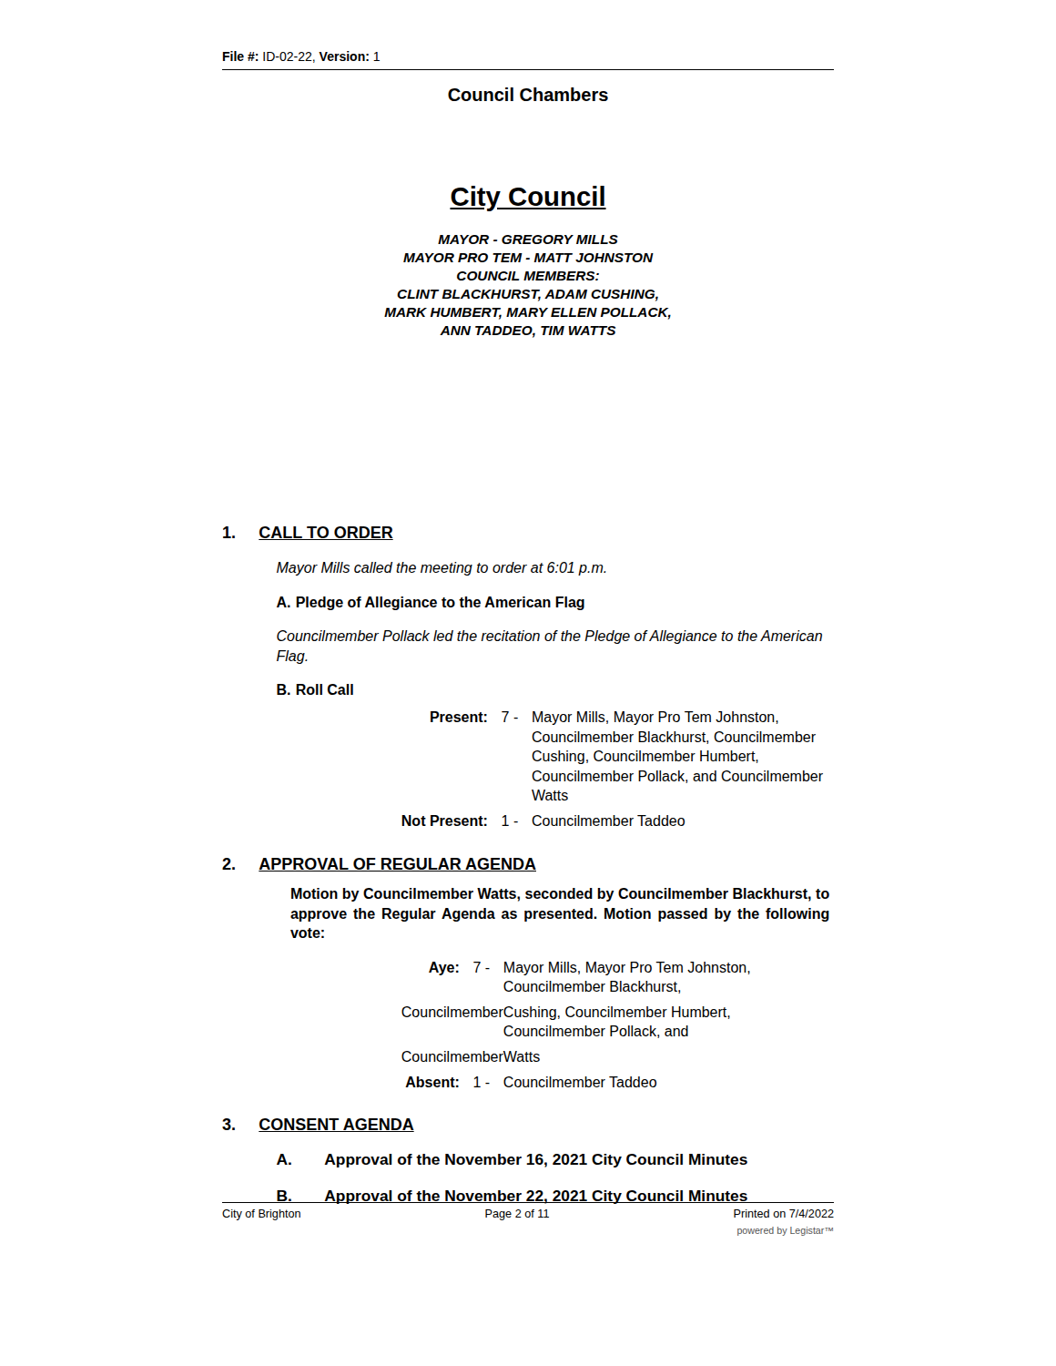File #: ID-02-22, Version: 1
Council Chambers
City Council
MAYOR - GREGORY MILLS
MAYOR PRO TEM - MATT JOHNSTON
COUNCIL MEMBERS:
CLINT BLACKHURST, ADAM CUSHING,
MARK HUMBERT, MARY ELLEN POLLACK,
ANN TADDEO, TIM WATTS
1. CALL TO ORDER
Mayor Mills called the meeting to order at 6:01 p.m.
A. Pledge of Allegiance to the American Flag
Councilmember Pollack led the recitation of the Pledge of Allegiance to the American Flag.
B. Roll Call
| Present: | 7 - | Mayor Mills, Mayor Pro Tem Johnston, Councilmember Blackhurst, Councilmember Cushing, Councilmember Humbert, Councilmember Pollack, and Councilmember Watts |
| Not Present: | 1 - | Councilmember Taddeo |
2. APPROVAL OF REGULAR AGENDA
Motion by Councilmember Watts, seconded by Councilmember Blackhurst, to approve the Regular Agenda as presented. Motion passed by the following vote:
| Aye: | 7 - | Mayor Mills, Mayor Pro Tem Johnston, Councilmember Blackhurst, |
| Councilmember | Cushing, Councilmember Humbert, Councilmember Pollack, and |
| Councilmember | Watts |
| Absent: | 1 - | Councilmember Taddeo |
3. CONSENT AGENDA
A. Approval of the November 16, 2021 City Council Minutes
B. Approval of the November 22, 2021 City Council Minutes
City of Brighton
Page 2 of 11
Printed on 7/4/2022 powered by Legistar™